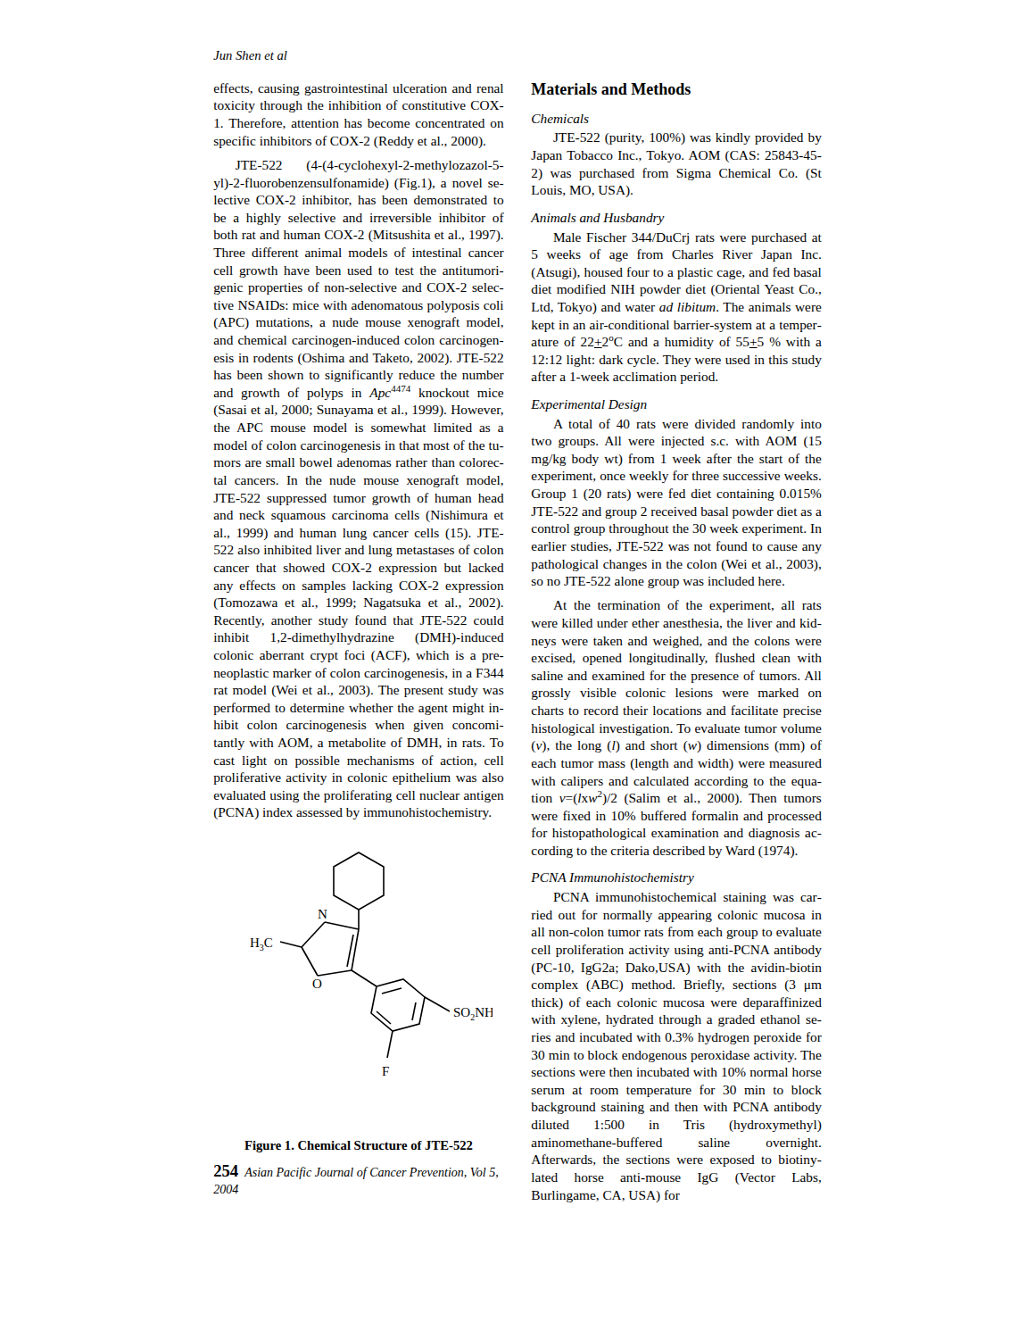Jun Shen et al
effects, causing gastrointestinal ulceration and renal toxicity through the inhibition of constitutive COX-1. Therefore, attention has become concentrated on specific inhibitors of COX-2 (Reddy et al., 2000).
JTE-522 (4-(4-cyclohexyl-2-methylozazol-5-yl)-2-fluorobenzensulfonamide) (Fig.1), a novel selective COX-2 inhibitor, has been demonstrated to be a highly selective and irreversible inhibitor of both rat and human COX-2 (Mitsushita et al., 1997). Three different animal models of intestinal cancer cell growth have been used to test the antitumorigenic properties of non-selective and COX-2 selective NSAIDs: mice with adenomatous polyposis coli (APC) mutations, a nude mouse xenograft model, and chemical carcinogen-induced colon carcinogenesis in rodents (Oshima and Taketo, 2002). JTE-522 has been shown to significantly reduce the number and growth of polyps in Apc4474 knockout mice (Sasai et al, 2000; Sunayama et al., 1999). However, the APC mouse model is somewhat limited as a model of colon carcinogenesis in that most of the tumors are small bowel adenomas rather than colorectal cancers. In the nude mouse xenograft model, JTE-522 suppressed tumor growth of human head and neck squamous carcinoma cells (Nishimura et al., 1999) and human lung cancer cells (15). JTE-522 also inhibited liver and lung metastases of colon cancer that showed COX-2 expression but lacked any effects on samples lacking COX-2 expression (Tomozawa et al., 1999; Nagatsuka et al., 2002). Recently, another study found that JTE-522 could inhibit 1,2-dimethylhydrazine (DMH)-induced colonic aberrant crypt foci (ACF), which is a preneoplastic marker of colon carcinogenesis, in a F344 rat model (Wei et al., 2003). The present study was performed to determine whether the agent might inhibit colon carcinogenesis when given concomitantly with AOM, a metabolite of DMH, in rats. To cast light on possible mechanisms of action, cell proliferative activity in colonic epithelium was also evaluated using the proliferating cell nuclear antigen (PCNA) index assessed by immunohistochemistry.
N O H3C F SO2NH2
Figure 1. Chemical Structure of JTE-522
254 Asian Pacific Journal of Cancer Prevention, Vol 5, 2004
Materials and Methods
Chemicals
JTE-522 (purity, 100%) was kindly provided by Japan Tobacco Inc., Tokyo. AOM (CAS: 25843-45-2) was purchased from Sigma Chemical Co. (St Louis, MO, USA).
Animals and Husbandry
Male Fischer 344/DuCrj rats were purchased at 5 weeks of age from Charles River Japan Inc. (Atsugi), housed four to a plastic cage, and fed basal diet modified NIH powder diet (Oriental Yeast Co., Ltd, Tokyo) and water ad libitum. The animals were kept in an air-conditional barrier-system at a temperature of 22+2oC and a humidity of 55+5 % with a 12:12 light: dark cycle. They were used in this study after a 1-week acclimation period.
Experimental Design
A total of 40 rats were divided randomly into two groups. All were injected s.c. with AOM (15 mg/kg body wt) from 1 week after the start of the experiment, once weekly for three successive weeks. Group 1 (20 rats) were fed diet containing 0.015% JTE-522 and group 2 received basal powder diet as a control group throughout the 30 week experiment. In earlier studies, JTE-522 was not found to cause any pathological changes in the colon (Wei et al., 2003), so no JTE-522 alone group was included here.
At the termination of the experiment, all rats were killed under ether anesthesia, the liver and kidneys were taken and weighed, and the colons were excised, opened longitudinally, flushed clean with saline and examined for the presence of tumors. All grossly visible colonic lesions were marked on charts to record their locations and facilitate precise histological investigation. To evaluate tumor volume (v), the long (l) and short (w) dimensions (mm) of each tumor mass (length and width) were measured with calipers and calculated according to the equation v=(lxw2)/2 (Salim et al., 2000). Then tumors were fixed in 10% buffered formalin and processed for histopathological examination and diagnosis according to the criteria described by Ward (1974).
PCNA Immunohistochemistry
PCNA immunohistochemical staining was carried out for normally appearing colonic mucosa in all non-colon tumor rats from each group to evaluate cell proliferation activity using anti-PCNA antibody (PC-10, IgG2a; Dako,USA) with the avidin-biotin complex (ABC) method. Briefly, sections (3 μm thick) of each colonic mucosa were deparaffinized with xylene, hydrated through a graded ethanol series and incubated with 0.3% hydrogen peroxide for 30 min to block endogenous peroxidase activity. The sections were then incubated with 10% normal horse serum at room temperature for 30 min to block background staining and then with PCNA antibody diluted 1:500 in Tris (hydroxymethyl) aminomethane-buffered saline overnight. Afterwards, the sections were exposed to biotinylated horse anti-mouse IgG (Vector Labs, Burlingame, CA, USA) for